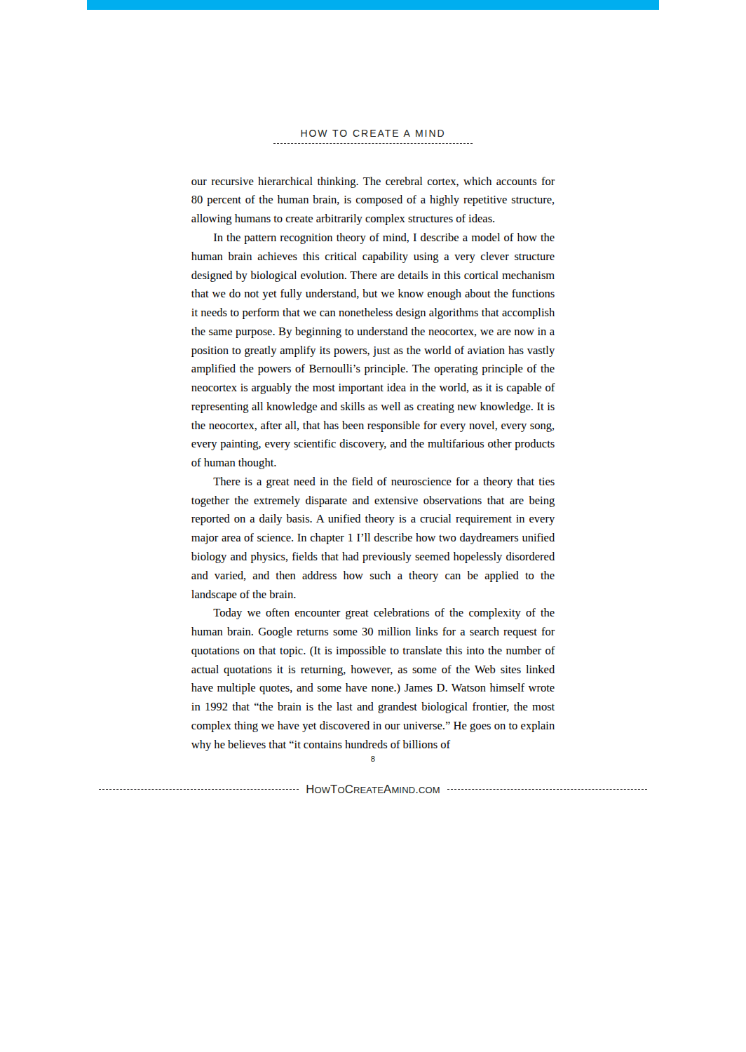How to Create a Mind
our recursive hierarchical thinking. The cerebral cortex, which accounts for 80 percent of the human brain, is composed of a highly repetitive structure, allowing humans to create arbitrarily complex structures of ideas.
In the pattern recognition theory of mind, I describe a model of how the human brain achieves this critical capability using a very clever structure designed by biological evolution. There are details in this cortical mechanism that we do not yet fully understand, but we know enough about the functions it needs to perform that we can nonetheless design algorithms that accomplish the same purpose. By beginning to understand the neocortex, we are now in a position to greatly amplify its powers, just as the world of aviation has vastly amplified the powers of Bernoulli’s principle. The operating principle of the neocortex is arguably the most important idea in the world, as it is capable of representing all knowledge and skills as well as creating new knowledge. It is the neocortex, after all, that has been responsible for every novel, every song, every painting, every scientific discovery, and the multifarious other products of human thought.
There is a great need in the field of neuroscience for a theory that ties together the extremely disparate and extensive observations that are being reported on a daily basis. A unified theory is a crucial requirement in every major area of science. In chapter 1 I’ll describe how two daydreamers unified biology and physics, fields that had previously seemed hopelessly disordered and varied, and then address how such a theory can be applied to the landscape of the brain.
Today we often encounter great celebrations of the complexity of the human brain. Google returns some 30 million links for a search request for quotations on that topic. (It is impossible to translate this into the number of actual quotations it is returning, however, as some of the Web sites linked have multiple quotes, and some have none.) James D. Watson himself wrote in 1992 that “the brain is the last and grandest biological frontier, the most complex thing we have yet discovered in our universe.” He goes on to explain why he believes that “it contains hundreds of billions of
8
HOWTOCREATEAMIND.COM